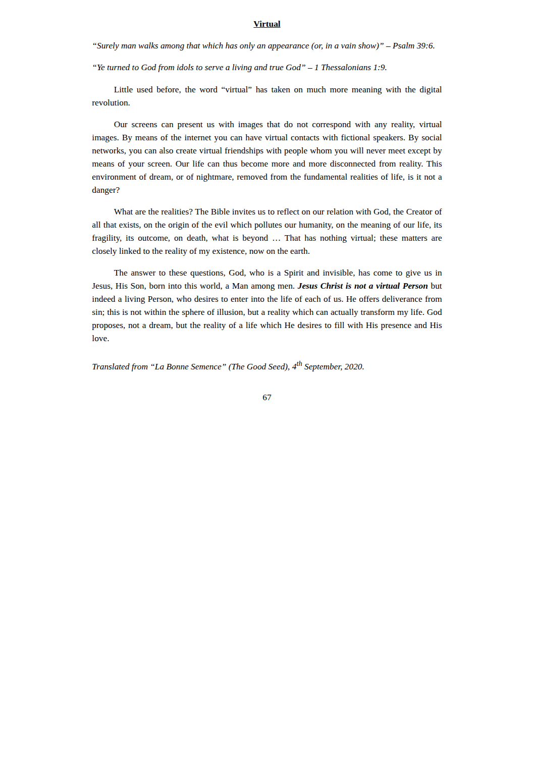Virtual
“Surely man walks among that which has only an appearance (or, in a vain show)” – Psalm 39:6.
“Ye turned to God from idols to serve a living and true God” – 1 Thessalonians 1:9.
Little used before, the word “virtual” has taken on much more meaning with the digital revolution.
Our screens can present us with images that do not correspond with any reality, virtual images. By means of the internet you can have virtual contacts with fictional speakers. By social networks, you can also create virtual friendships with people whom you will never meet except by means of your screen. Our life can thus become more and more disconnected from reality. This environment of dream, or of nightmare, removed from the fundamental realities of life, is it not a danger?
What are the realities? The Bible invites us to reflect on our relation with God, the Creator of all that exists, on the origin of the evil which pollutes our humanity, on the meaning of our life, its fragility, its outcome, on death, what is beyond … That has nothing virtual; these matters are closely linked to the reality of my existence, now on the earth.
The answer to these questions, God, who is a Spirit and invisible, has come to give us in Jesus, His Son, born into this world, a Man among men. Jesus Christ is not a virtual Person but indeed a living Person, who desires to enter into the life of each of us. He offers deliverance from sin; this is not within the sphere of illusion, but a reality which can actually transform my life. God proposes, not a dream, but the reality of a life which He desires to fill with His presence and His love.
Translated from “La Bonne Semence” (The Good Seed), 4th September, 2020.
67